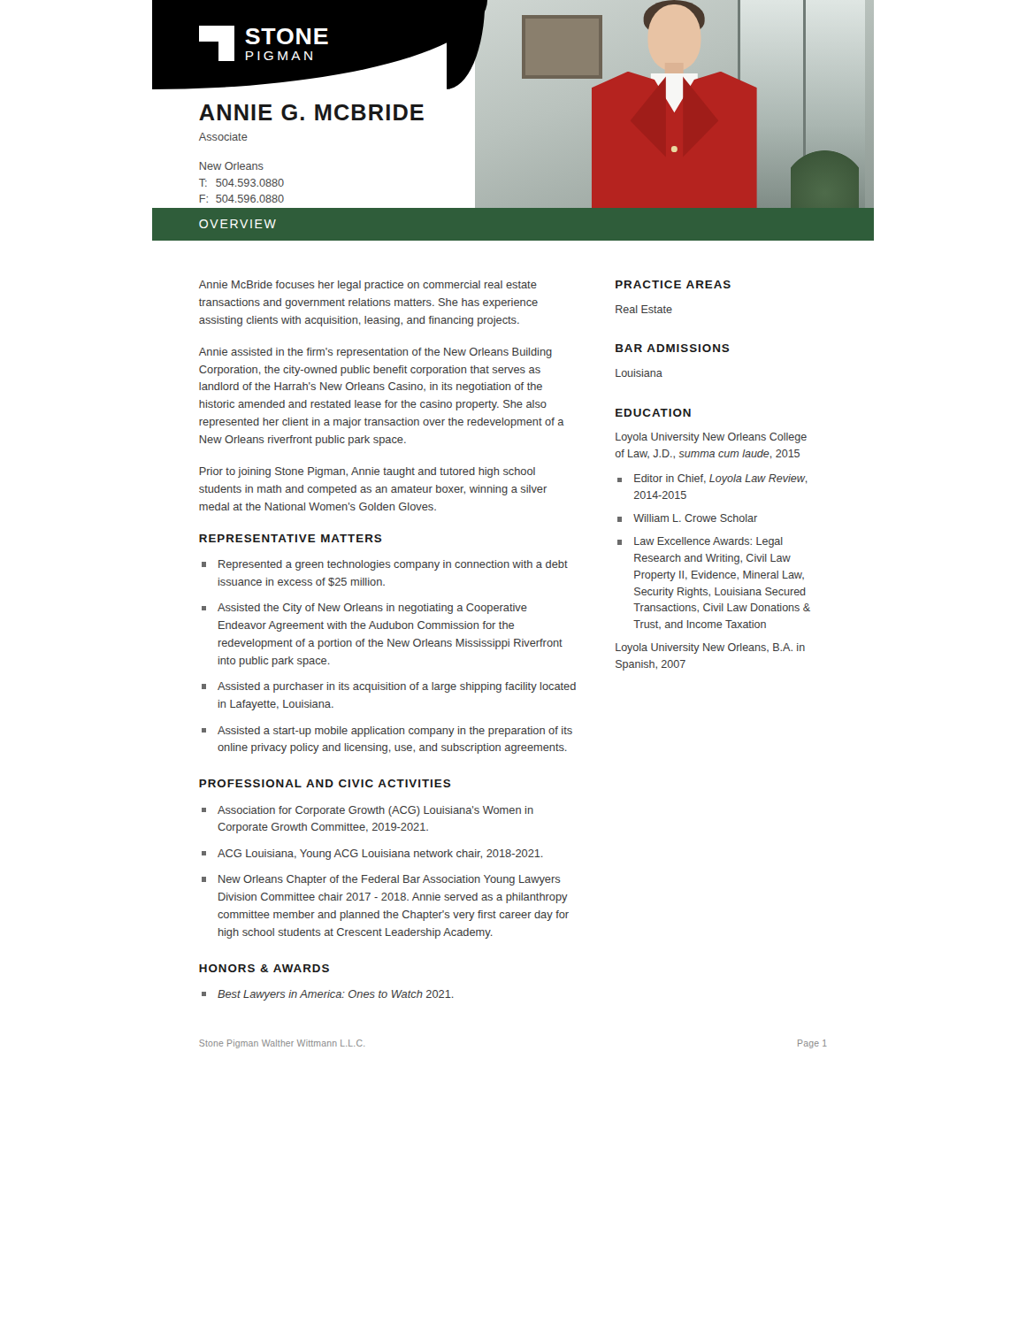STONE
PIGMAN
ANNIE G. MCBRIDE
Associate
New Orleans
T: 504.593.0880
F: 504.596.0880
OVERVIEW
Annie McBride focuses her legal practice on commercial real estate transactions and government relations matters. She has experience assisting clients with acquisition, leasing, and financing projects.
Annie assisted in the firm's representation of the New Orleans Building Corporation, the city-owned public benefit corporation that serves as landlord of the Harrah's New Orleans Casino, in its negotiation of the historic amended and restated lease for the casino property. She also represented her client in a major transaction over the redevelopment of a New Orleans riverfront public park space.
Prior to joining Stone Pigman, Annie taught and tutored high school students in math and competed as an amateur boxer, winning a silver medal at the National Women's Golden Gloves.
REPRESENTATIVE MATTERS
Represented a green technologies company in connection with a debt issuance in excess of $25 million.
Assisted the City of New Orleans in negotiating a Cooperative Endeavor Agreement with the Audubon Commission for the redevelopment of a portion of the New Orleans Mississippi Riverfront into public park space.
Assisted a purchaser in its acquisition of a large shipping facility located in Lafayette, Louisiana.
Assisted a start-up mobile application company in the preparation of its online privacy policy and licensing, use, and subscription agreements.
PROFESSIONAL AND CIVIC ACTIVITIES
Association for Corporate Growth (ACG) Louisiana's Women in Corporate Growth Committee, 2019-2021.
ACG Louisiana, Young ACG Louisiana network chair, 2018-2021.
New Orleans Chapter of the Federal Bar Association Young Lawyers Division Committee chair 2017 - 2018. Annie served as a philanthropy committee member and planned the Chapter's very first career day for high school students at Crescent Leadership Academy.
HONORS & AWARDS
Best Lawyers in America: Ones to Watch 2021.
PRACTICE AREAS
Real Estate
BAR ADMISSIONS
Louisiana
EDUCATION
Loyola University New Orleans College of Law, J.D., summa cum laude, 2015
Editor in Chief, Loyola Law Review, 2014-2015
William L. Crowe Scholar
Law Excellence Awards: Legal Research and Writing, Civil Law Property II, Evidence, Mineral Law, Security Rights, Louisiana Secured Transactions, Civil Law Donations & Trust, and Income Taxation
Loyola University New Orleans, B.A. in Spanish, 2007
Stone Pigman Walther Wittmann L.L.C. Page 1